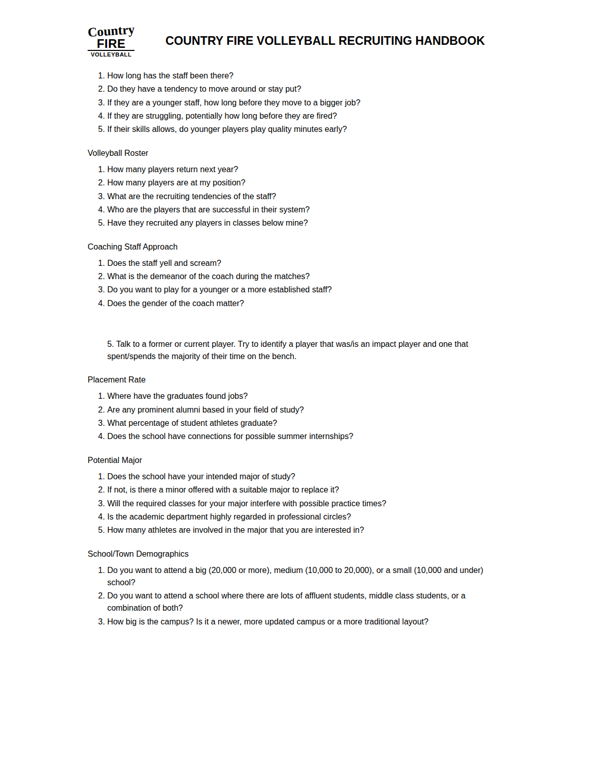Country FIRE VOLLEYBALL
COUNTRY FIRE VOLLEYBALL RECRUITING HANDBOOK
How long has the staff been there?
Do they have a tendency to move around or stay put?
If they are a younger staff, how long before they move to a bigger job?
If they are struggling, potentially how long before they are fired?
If their skills allows, do younger players play quality minutes early?
Volleyball Roster
How many players return next year?
How many players are at my position?
What are the recruiting tendencies of the staff?
Who are the players that are successful in their system?
Have they recruited any players in classes below mine?
Coaching Staff Approach
Does the staff yell and scream?
What is the demeanor of the coach during the matches?
Do you want to play for a younger or a more established staff?
Does the gender of the coach matter?
5. Talk to a former or current player. Try to identify a player that was/is an impact player and one that spent/spends the majority of their time on the bench.
Placement Rate
Where have the graduates found jobs?
Are any prominent alumni based in your field of study?
What percentage of student athletes graduate?
Does the school have connections for possible summer internships?
Potential Major
Does the school have your intended major of study?
If not, is there a minor offered with a suitable major to replace it?
Will the required classes for your major interfere with possible practice times?
Is the academic department highly regarded in professional circles?
How many athletes are involved in the major that you are interested in?
School/Town Demographics
Do you want to attend a big (20,000 or more), medium (10,000 to 20,000), or a small (10,000 and under) school?
Do you want to attend a school where there are lots of affluent students, middle class students, or a combination of both?
How big is the campus? Is it a newer, more updated campus or a more traditional layout?